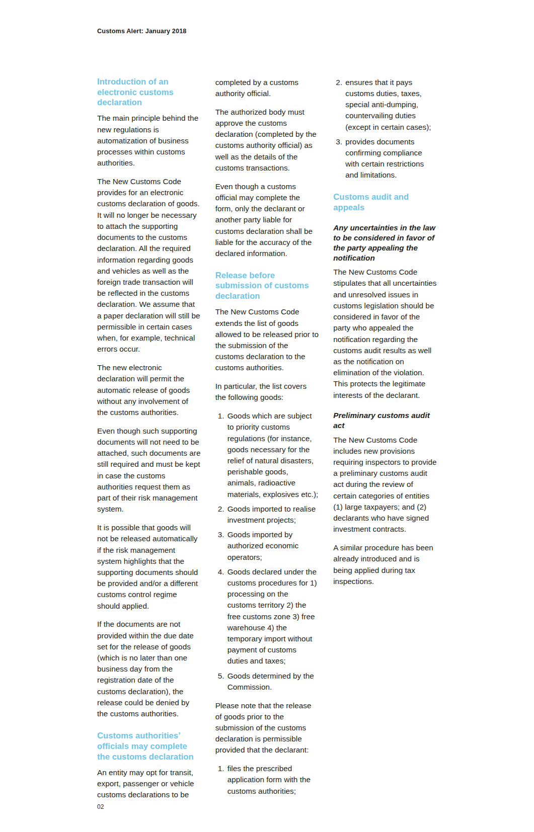Customs Alert: January 2018
Introduction of an electronic customs declaration
The main principle behind the new regulations is automatization of business processes within customs authorities.
The New Customs Code provides for an electronic customs declaration of goods. It will no longer be necessary to attach the supporting documents to the customs declaration. All the required information regarding goods and vehicles as well as the foreign trade transaction will be reflected in the customs declaration. We assume that a paper declaration will still be permissible in certain cases when, for example, technical errors occur.
The new electronic declaration will permit the automatic release of goods without any involvement of the customs authorities.
Even though such supporting documents will not need to be attached, such documents are still required and must be kept in case the customs authorities request them as part of their risk management system.
It is possible that goods will not be released automatically if the risk management system highlights that the supporting documents should be provided and/or a different customs control regime should applied.
If the documents are not provided within the due date set for the release of goods (which is no later than one business day from the registration date of the customs declaration), the release could be denied by the customs authorities.
Customs authorities’ officials may complete the customs declaration
An entity may opt for transit, export, passenger or vehicle customs declarations to be
completed by a customs authority official.
The authorized body must approve the customs declaration (completed by the customs authority official) as well as the details of the customs transactions.
Even though a customs official may complete the form, only the declarant or another party liable for customs declaration shall be liable for the accuracy of the declared information.
Release before submission of customs declaration
The New Customs Code extends the list of goods allowed to be released prior to the submission of the customs declaration to the customs authorities.
In particular, the list covers the following goods:
Goods which are subject to priority customs regulations (for instance, goods necessary for the relief of natural disasters, perishable goods, animals, radioactive materials, explosives etc.);
Goods imported to realise investment projects;
Goods imported by authorized economic operators;
Goods declared under the customs procedures for 1) processing on the customs territory 2) the free customs zone 3) free warehouse 4) the temporary import without payment of customs duties and taxes;
Goods determined by the Commission.
Please note that the release of goods prior to the submission of the customs declaration is permissible provided that the declarant:
files the prescribed application form with the customs authorities;
ensures that it pays customs duties, taxes, special anti-dumping, countervailing duties (except in certain cases);
provides documents confirming compliance with certain restrictions and limitations.
Customs audit and appeals
Any uncertainties in the law to be considered in favor of the party appealing the notification
The New Customs Code stipulates that all uncertainties and unresolved issues in customs legislation should be considered in favor of the party who appealed the notification regarding the customs audit results as well as the notification on elimination of the violation. This protects the legitimate interests of the declarant.
Preliminary customs audit act
The New Customs Code includes new provisions requiring inspectors to provide a preliminary customs audit act during the review of certain categories of entities (1) large taxpayers; and (2) declarants who have signed investment contracts.
A similar procedure has been already introduced and is being applied during tax inspections.
02